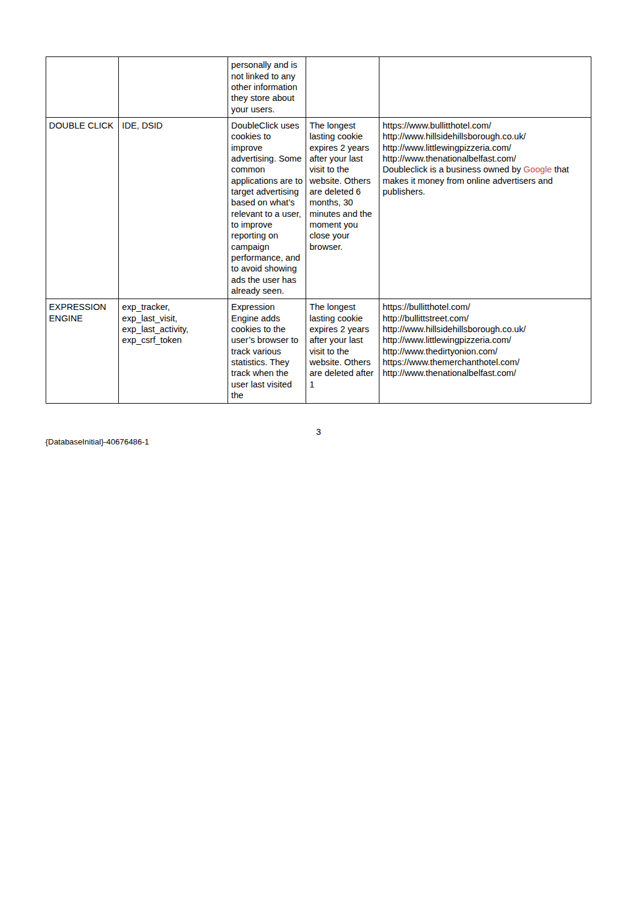| | | personally and is not linked to any other information they store about your users. | | |
| DOUBLE CLICK | IDE, DSID | DoubleClick uses cookies to improve advertising. Some common applications are to target advertising based on what’s relevant to a user, to improve reporting on campaign performance, and to avoid showing ads the user has already seen. | The longest lasting cookie expires 2 years after your last visit to the website. Others are deleted 6 months, 30 minutes and the moment you close your browser. | https://www.bullitthotel.com/ http://www.hillsidehillsborough.co.uk/ http://www.littlewingpizzeria.com/ http://www.thenationalbelfast.com/ Doubleclick is a business owned by Google that makes it money from online advertisers and publishers. |
| EXPRESSION ENGINE | exp_tracker, exp_last_visit, exp_last_activity, exp_csrf_token | Expression Engine adds cookies to the user’s browser to track various statistics. They track when the user last visited the | The longest lasting cookie expires 2 years after your last visit to the website. Others are deleted after 1 | https://bullitthotel.com/ http://bullittstreet.com/ http://www.hillsidehillsborough.co.uk/ http://www.littlewingpizzeria.com/ http://www.thedirtyonion.com/ https://www.themerchanthotel.com/ http://www.thenationalbelfast.com/ |
3
{DatabaseInitial}-40676486-1